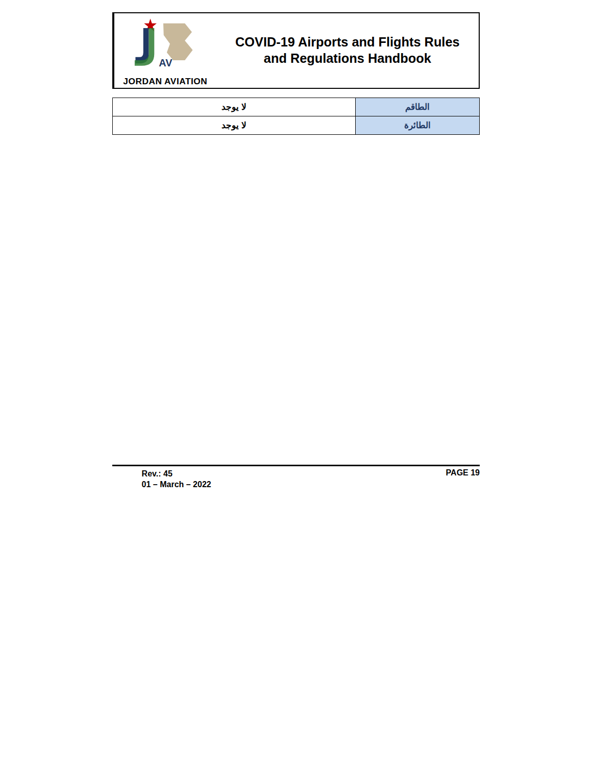AV
JORDAN AVIATION
COVID-19 Airports and Flights Rules and Regulations Handbook
| الطاقم | لا يوجد |
| الطائرة | لا يوجد |
PAGE 19
Rev.: 45
01 – March – 2022